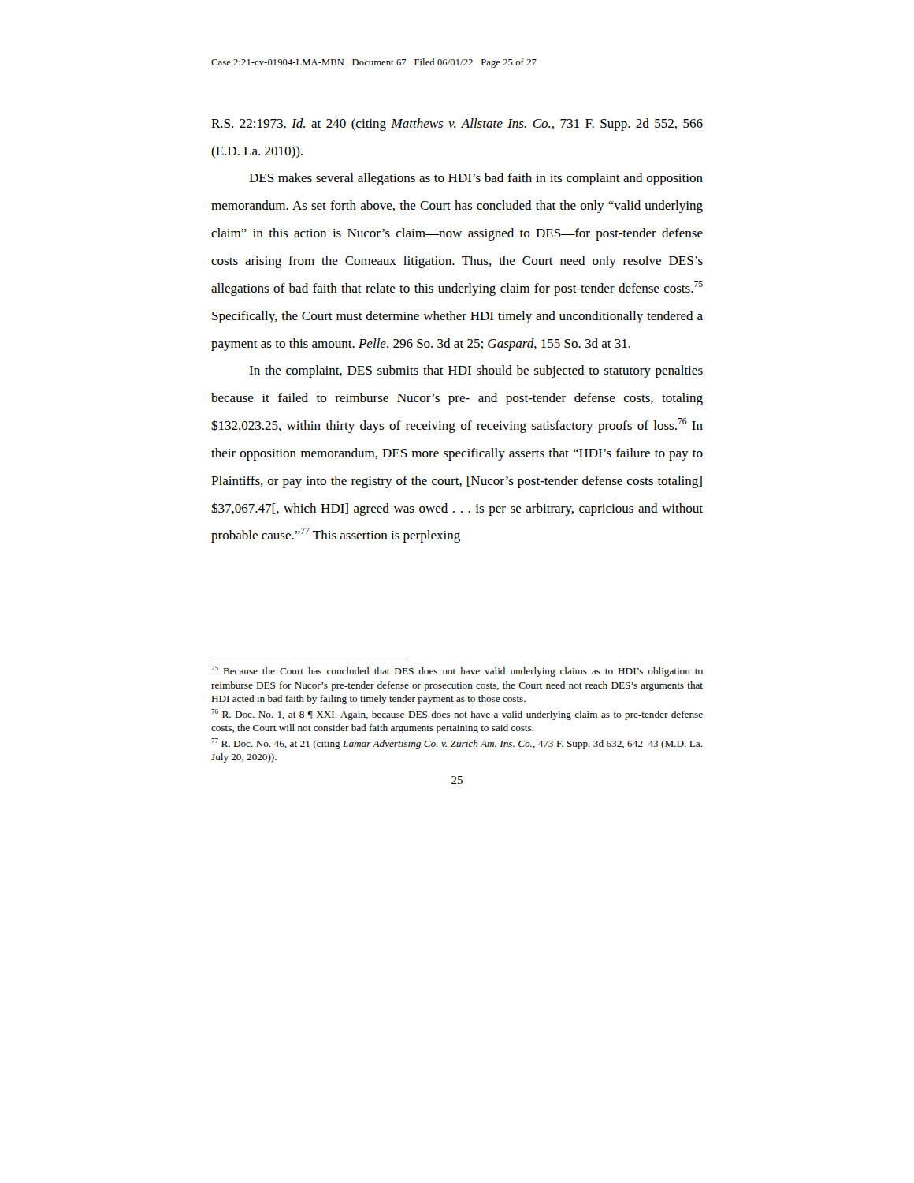Case 2:21-cv-01904-LMA-MBN Document 67 Filed 06/01/22 Page 25 of 27
R.S. 22:1973. Id. at 240 (citing Matthews v. Allstate Ins. Co., 731 F. Supp. 2d 552, 566 (E.D. La. 2010)).
DES makes several allegations as to HDI’s bad faith in its complaint and opposition memorandum. As set forth above, the Court has concluded that the only “valid underlying claim” in this action is Nucor’s claim—now assigned to DES—for post-tender defense costs arising from the Comeaux litigation. Thus, the Court need only resolve DES’s allegations of bad faith that relate to this underlying claim for post-tender defense costs.75 Specifically, the Court must determine whether HDI timely and unconditionally tendered a payment as to this amount. Pelle, 296 So. 3d at 25; Gaspard, 155 So. 3d at 31.
In the complaint, DES submits that HDI should be subjected to statutory penalties because it failed to reimburse Nucor’s pre- and post-tender defense costs, totaling $132,023.25, within thirty days of receiving of receiving satisfactory proofs of loss.76 In their opposition memorandum, DES more specifically asserts that “HDI’s failure to pay to Plaintiffs, or pay into the registry of the court, [Nucor’s post-tender defense costs totaling] $37,067.47[, which HDI] agreed was owed . . . is per se arbitrary, capricious and without probable cause.”77 This assertion is perplexing
75 Because the Court has concluded that DES does not have valid underlying claims as to HDI’s obligation to reimburse DES for Nucor’s pre-tender defense or prosecution costs, the Court need not reach DES’s arguments that HDI acted in bad faith by failing to timely tender payment as to those costs.
76 R. Doc. No. 1, at 8 ¶ XXI. Again, because DES does not have a valid underlying claim as to pre-tender defense costs, the Court will not consider bad faith arguments pertaining to said costs.
77 R. Doc. No. 46, at 21 (citing Lamar Advertising Co. v. Zürich Am. Ins. Co., 473 F. Supp. 3d 632, 642–43 (M.D. La. July 20, 2020)).
25